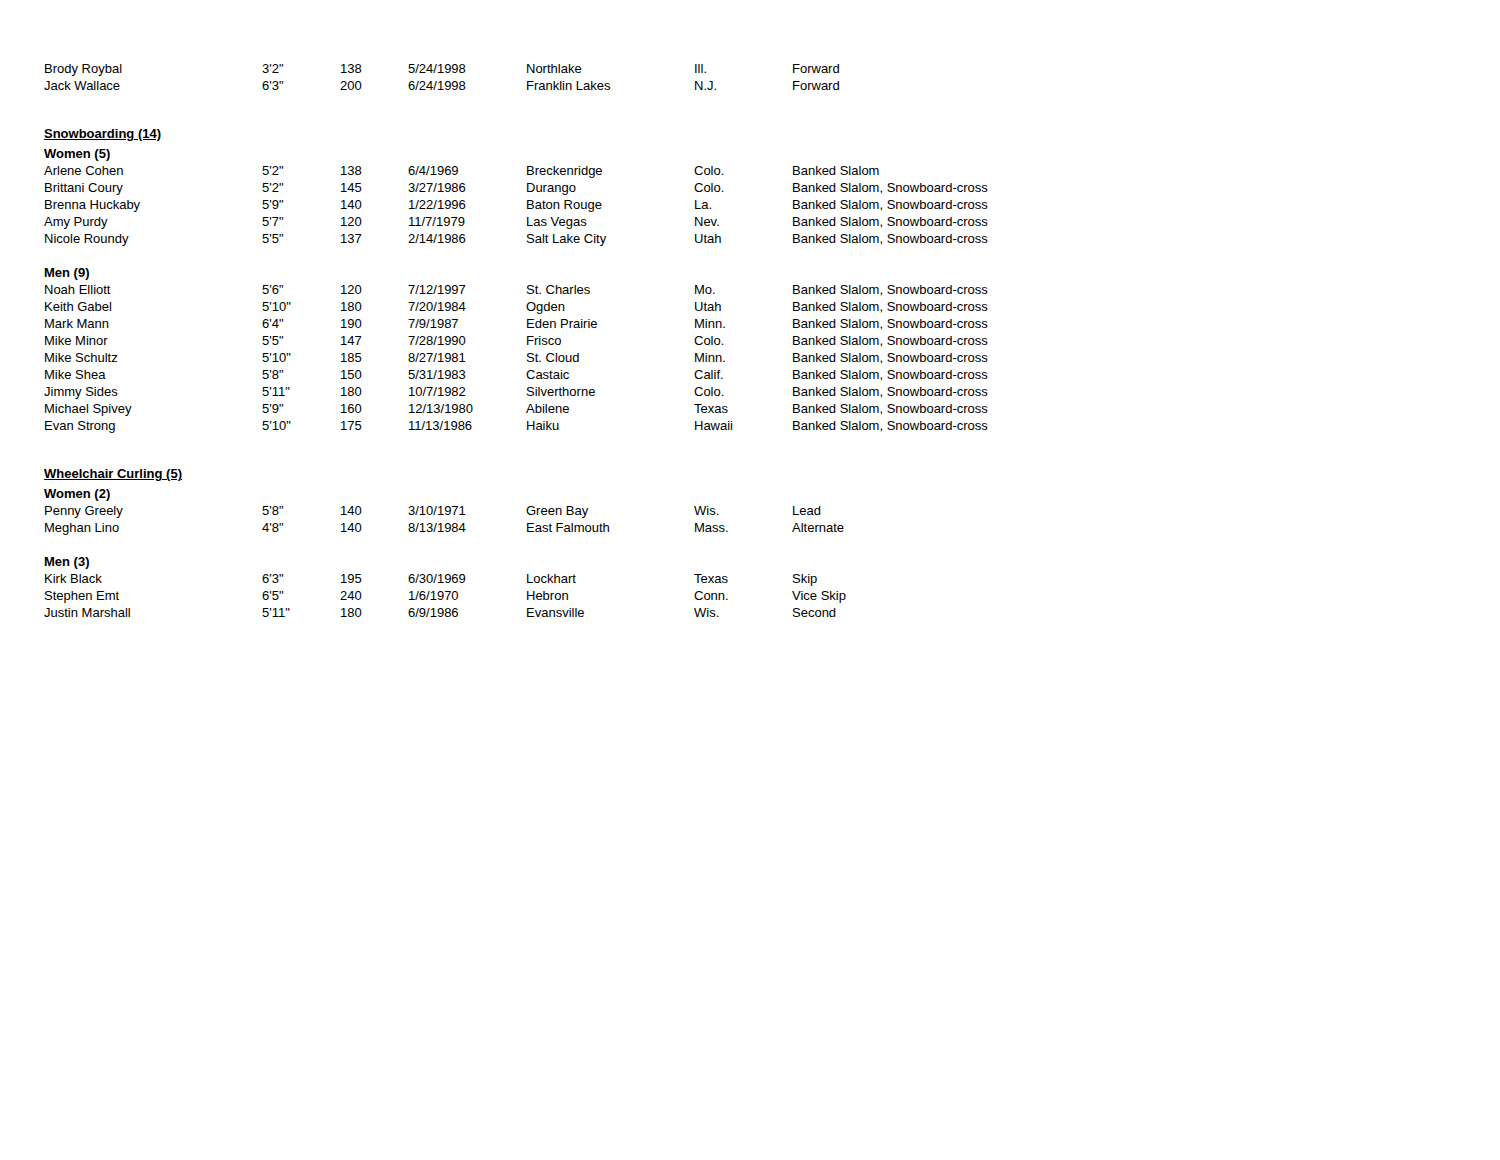| Brody Roybal | 3'2" | 138 | 5/24/1998 | Northlake | Ill. | Forward |
| Jack Wallace | 6'3" | 200 | 6/24/1998 | Franklin Lakes | N.J. | Forward |
| Snowboarding (14) |
| Women (5) |
| Arlene Cohen | 5'2" | 138 | 6/4/1969 | Breckenridge | Colo. | Banked Slalom |
| Brittani Coury | 5'2" | 145 | 3/27/1986 | Durango | Colo. | Banked Slalom, Snowboard-cross |
| Brenna Huckaby | 5'9" | 140 | 1/22/1996 | Baton Rouge | La. | Banked Slalom, Snowboard-cross |
| Amy Purdy | 5'7" | 120 | 11/7/1979 | Las Vegas | Nev. | Banked Slalom, Snowboard-cross |
| Nicole Roundy | 5'5" | 137 | 2/14/1986 | Salt Lake City | Utah | Banked Slalom, Snowboard-cross |
| Men (9) |
| Noah Elliott | 5'6" | 120 | 7/12/1997 | St. Charles | Mo. | Banked Slalom, Snowboard-cross |
| Keith Gabel | 5'10" | 180 | 7/20/1984 | Ogden | Utah | Banked Slalom, Snowboard-cross |
| Mark Mann | 6'4" | 190 | 7/9/1987 | Eden Prairie | Minn. | Banked Slalom, Snowboard-cross |
| Mike Minor | 5'5" | 147 | 7/28/1990 | Frisco | Colo. | Banked Slalom, Snowboard-cross |
| Mike Schultz | 5'10" | 185 | 8/27/1981 | St. Cloud | Minn. | Banked Slalom, Snowboard-cross |
| Mike Shea | 5'8" | 150 | 5/31/1983 | Castaic | Calif. | Banked Slalom, Snowboard-cross |
| Jimmy Sides | 5'11" | 180 | 10/7/1982 | Silverthorne | Colo. | Banked Slalom, Snowboard-cross |
| Michael Spivey | 5'9" | 160 | 12/13/1980 | Abilene | Texas | Banked Slalom, Snowboard-cross |
| Evan Strong | 5'10" | 175 | 11/13/1986 | Haiku | Hawaii | Banked Slalom, Snowboard-cross |
| Wheelchair Curling (5) |
| Women (2) |
| Penny Greely | 5'8" | 140 | 3/10/1971 | Green Bay | Wis. | Lead |
| Meghan Lino | 4'8" | 140 | 8/13/1984 | East Falmouth | Mass. | Alternate |
| Men (3) |
| Kirk Black | 6'3" | 195 | 6/30/1969 | Lockhart | Texas | Skip |
| Stephen Emt | 6'5" | 240 | 1/6/1970 | Hebron | Conn. | Vice Skip |
| Justin Marshall | 5'11" | 180 | 6/9/1986 | Evansville | Wis. | Second |